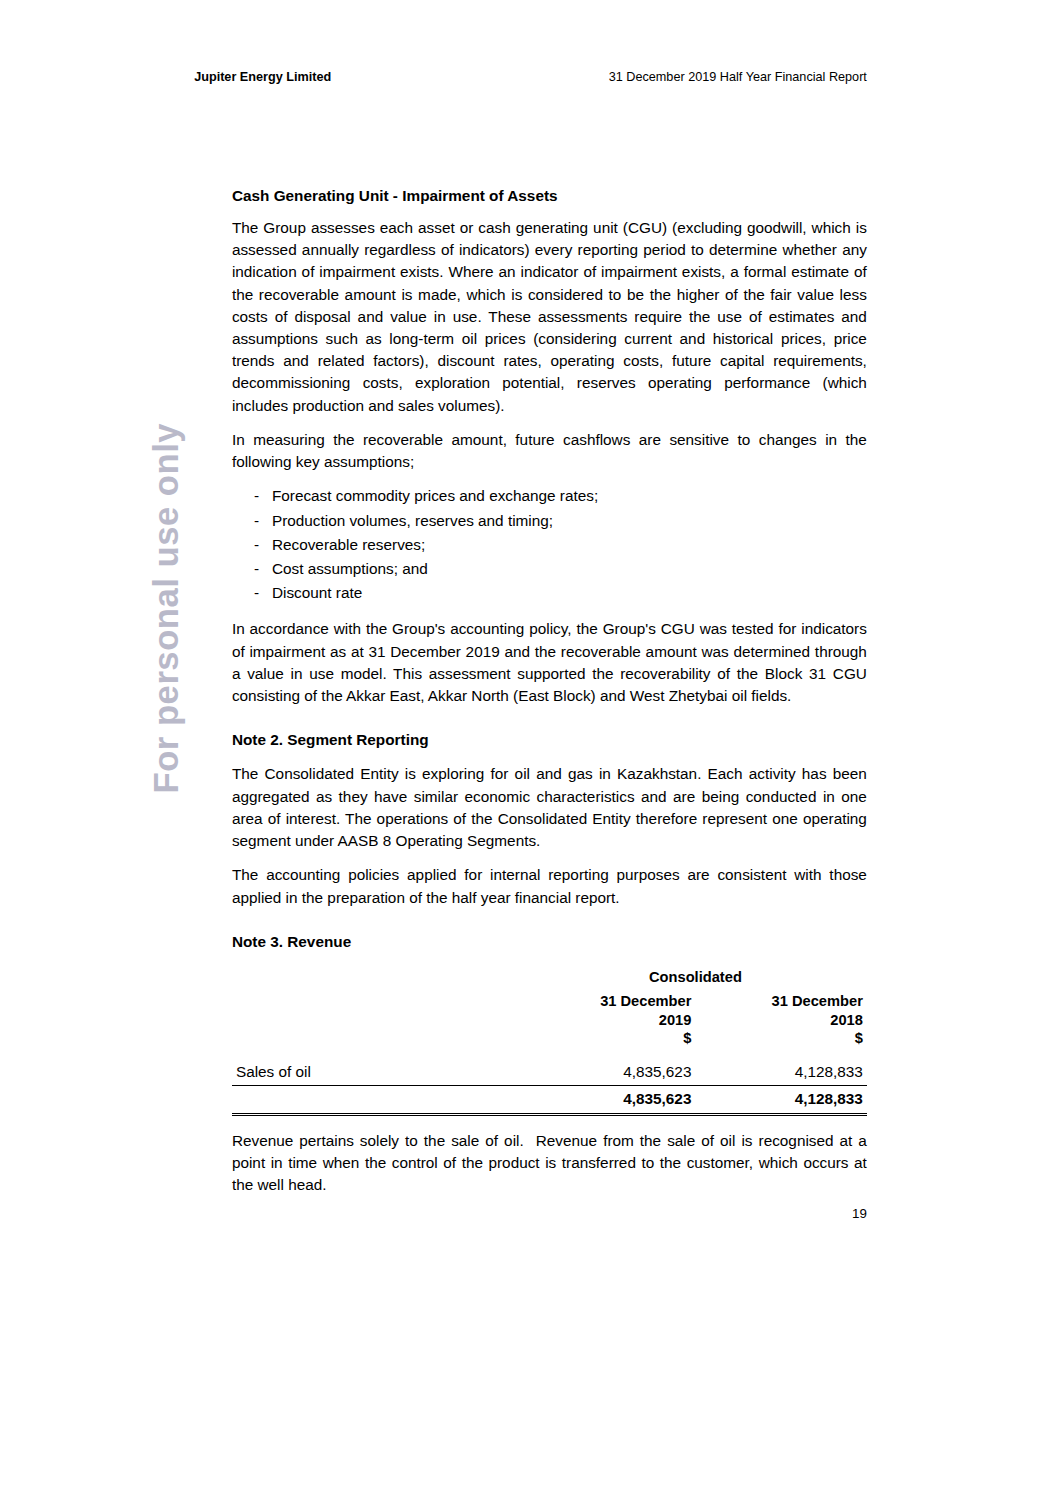Jupiter Energy Limited
31 December 2019 Half Year Financial Report
For personal use only
Cash Generating Unit - Impairment of Assets
The Group assesses each asset or cash generating unit (CGU) (excluding goodwill, which is assessed annually regardless of indicators) every reporting period to determine whether any indication of impairment exists. Where an indicator of impairment exists, a formal estimate of the recoverable amount is made, which is considered to be the higher of the fair value less costs of disposal and value in use. These assessments require the use of estimates and assumptions such as long-term oil prices (considering current and historical prices, price trends and related factors), discount rates, operating costs, future capital requirements, decommissioning costs, exploration potential, reserves operating performance (which includes production and sales volumes).
In measuring the recoverable amount, future cashflows are sensitive to changes in the following key assumptions;
Forecast commodity prices and exchange rates;
Production volumes, reserves and timing;
Recoverable reserves;
Cost assumptions; and
Discount rate
In accordance with the Group's accounting policy, the Group's CGU was tested for indicators of impairment as at 31 December 2019 and the recoverable amount was determined through a value in use model. This assessment supported the recoverability of the Block 31 CGU consisting of the Akkar East, Akkar North (East Block) and West Zhetybai oil fields.
Note 2. Segment Reporting
The Consolidated Entity is exploring for oil and gas in Kazakhstan. Each activity has been aggregated as they have similar economic characteristics and are being conducted in one area of interest. The operations of the Consolidated Entity therefore represent one operating segment under AASB 8 Operating Segments.
The accounting policies applied for internal reporting purposes are consistent with those applied in the preparation of the half year financial report.
Note 3. Revenue
| | Consolidated |
| | 31 December 2019 $ | 31 December 2018 $ |
| Sales of oil | 4,835,623 | 4,128,833 |
| | 4,835,623 | 4,128,833 |
Revenue pertains solely to the sale of oil. Revenue from the sale of oil is recognised at a point in time when the control of the product is transferred to the customer, which occurs at the well head.
19